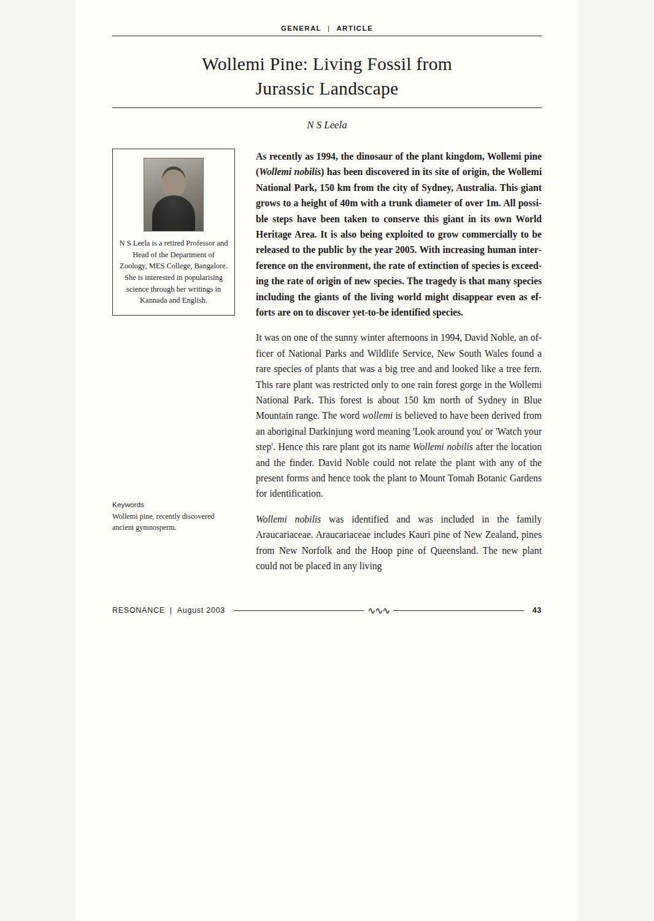GENERAL|ARTICLE
Wollemi Pine: Living Fossil from
Jurassic Landscape
N S Leela
N S Leela is a retired Professor and Head of the Department of Zoology, MES College, Bangalore. She is interested in popularising science through her writings in Kannada and English.
Keywords
Wollemi pine, recently discovered ancient gymnosperm.
As recently as 1994, the dinosaur of the plant kingdom, Wollemi pine (Wollemi nobilis) has been discovered in its site of origin, the Wollemi National Park, 150 km from the city of Sydney, Australia. This giant grows to a height of 40m with a trunk diameter of over 1m. All possible steps have been taken to conserve this giant in its own World Heritage Area. It is also being exploited to grow commercially to be released to the public by the year 2005. With increasing human interference on the environment, the rate of extinction of species is exceeding the rate of origin of new species. The tragedy is that many species including the giants of the living world might disappear even as efforts are on to discover yet-to-be identified species.
It was on one of the sunny winter afternoons in 1994, David Noble, an officer of National Parks and Wildlife Service, New South Wales found a rare species of plants that was a big tree and and looked like a tree fern. This rare plant was restricted only to one rain forest gorge in the Wollemi National Park. This forest is about 150 km north of Sydney in Blue Mountain range. The word wollemi is believed to have been derived from an aboriginal Darkinjung word meaning 'Look around you' or 'Watch your step'. Hence this rare plant got its name Wollemi nobilis after the location and the finder. David Noble could not relate the plant with any of the present forms and hence took the plant to Mount Tomah Botanic Gardens for identification.
Wollemi nobilis was identified and was included in the family Araucariaceae. Araucariaceae includes Kauri pine of New Zealand, pines from New Norfolk and the Hoop pine of Queensland. The new plant could not be placed in any living
RESONANCE|August 2003 ∿∿∿ 43